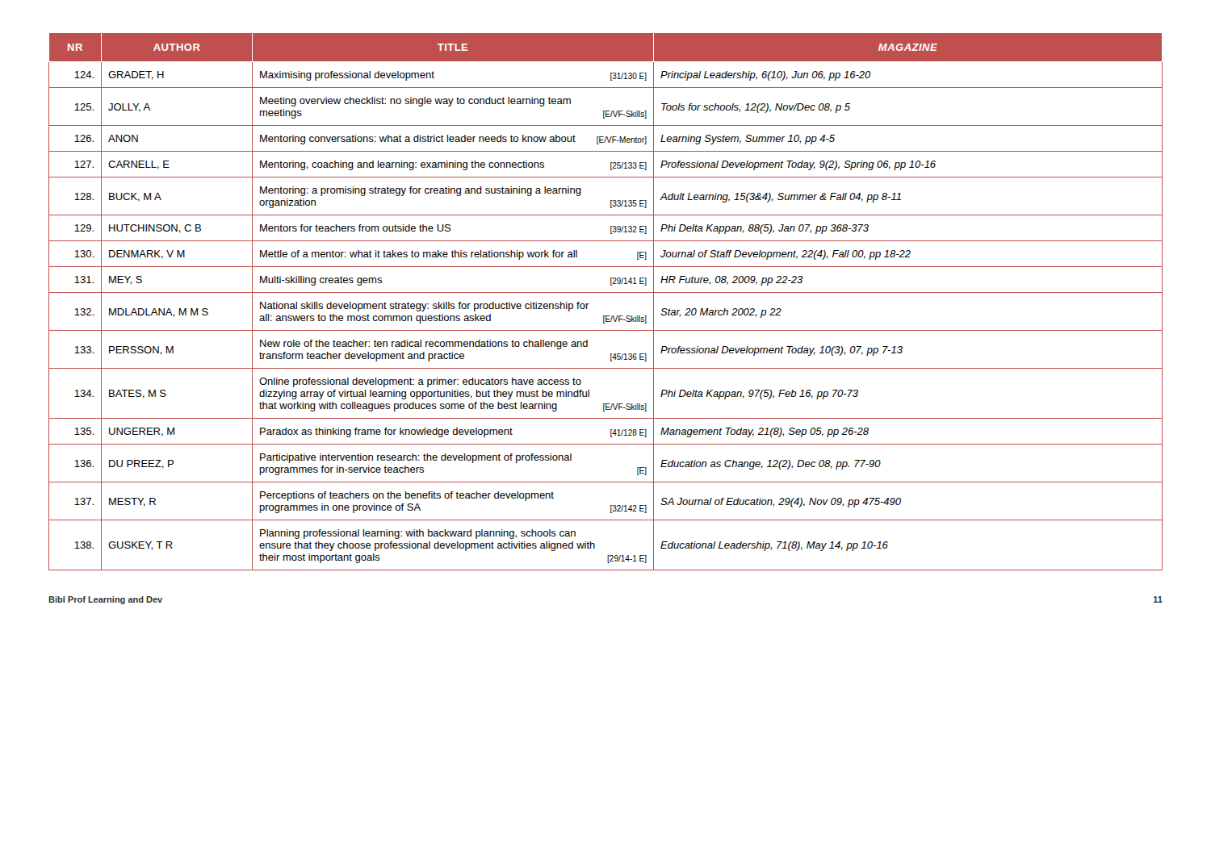| NR | AUTHOR | TITLE | MAGAZINE |
| --- | --- | --- | --- |
| 124. | GRADET, H | Maximising professional development [31/130 E] | Principal Leadership, 6(10), Jun 06, pp 16-20 |
| 125. | JOLLY, A | Meeting overview checklist: no single way to conduct learning team meetings [E/VF-Skills] | Tools for schools, 12(2), Nov/Dec 08, p 5 |
| 126. | ANON | Mentoring conversations: what a district leader needs to know about [E/VF-Mentor] | Learning System, Summer 10, pp 4-5 |
| 127. | CARNELL, E | Mentoring, coaching and learning: examining the connections [25/133 E] | Professional Development Today, 9(2), Spring 06, pp 10-16 |
| 128. | BUCK, M A | Mentoring: a promising strategy for creating and sustaining a learning organization [33/135 E] | Adult Learning, 15(3&4), Summer & Fall 04, pp 8-11 |
| 129. | HUTCHINSON, C B | Mentors for teachers from outside the US [39/132 E] | Phi Delta Kappan, 88(5), Jan 07, pp 368-373 |
| 130. | DENMARK, V M | Mettle of a mentor: what it takes to make this relationship work for all [E] | Journal of Staff Development, 22(4), Fall 00, pp 18-22 |
| 131. | MEY, S | Multi-skilling creates gems [29/141 E] | HR Future, 08, 2009, pp 22-23 |
| 132. | MDLADLANA, M M S | National skills development strategy: skills for productive citizenship for all: answers to the most common questions asked [E/VF-Skills] | Star, 20 March 2002, p 22 |
| 133. | PERSSON, M | New role of the teacher: ten radical recommendations to challenge and transform teacher development and practice [45/136 E] | Professional Development Today, 10(3), 07, pp 7-13 |
| 134. | BATES, M S | Online professional development: a primer: educators have access to dizzying array of virtual learning opportunities, but they must be mindful that working with colleagues produces some of the best learning [E/VF-Skills] | Phi Delta Kappan, 97(5), Feb 16, pp 70-73 |
| 135. | UNGERER, M | Paradox as thinking frame for knowledge development [41/128 E] | Management Today, 21(8), Sep 05, pp 26-28 |
| 136. | DU PREEZ, P | Participative intervention research: the development of professional programmes for in-service teachers [E] | Education as Change, 12(2), Dec 08, pp. 77-90 |
| 137. | MESTY, R | Perceptions of teachers on the benefits of teacher development programmes in one province of SA [32/142 E] | SA Journal of Education, 29(4), Nov 09, pp 475-490 |
| 138. | GUSKEY, T R | Planning professional learning: with backward planning, schools can ensure that they choose professional development activities aligned with their most important goals [29/14-1 E] | Educational Leadership, 71(8), May 14, pp 10-16 |
Bibl Prof Learning and Dev 11